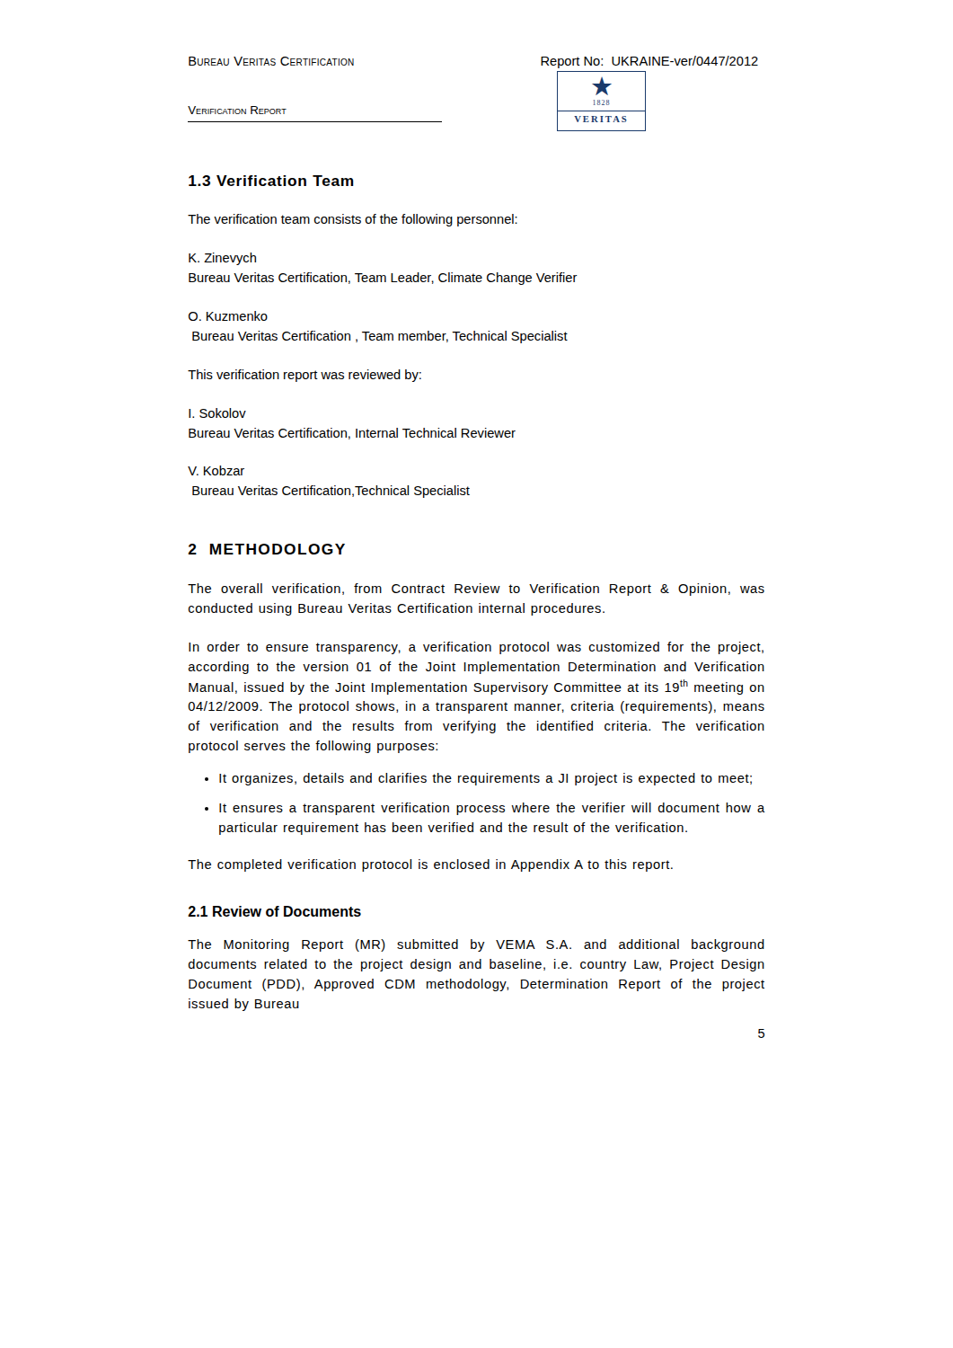Bureau Veritas Certification
Verification Report
Report No: UKRAINE-ver/0447/2012
★
1828
VERITAS
1.3 Verification Team
The verification team consists of the following personnel:
K. Zinevych
Bureau Veritas Certification, Team Leader, Climate Change Verifier
O. Kuzmenko
Bureau Veritas Certification , Team member, Technical Specialist
This verification report was reviewed by:
I. Sokolov
Bureau Veritas Certification, Internal Technical Reviewer
V. Kobzar
Bureau Veritas Certification,Technical Specialist
2 METHODOLOGY
The overall verification, from Contract Review to Verification Report & Opinion, was conducted using Bureau Veritas Certification internal procedures.
In order to ensure transparency, a verification protocol was customized for the project, according to the version 01 of the Joint Implementation Determination and Verification Manual, issued by the Joint Implementation Supervisory Committee at its 19th meeting on 04/12/2009. The protocol shows, in a transparent manner, criteria (requirements), means of verification and the results from verifying the identified criteria. The verification protocol serves the following purposes:
It organizes, details and clarifies the requirements a JI project is expected to meet;
It ensures a transparent verification process where the verifier will document how a particular requirement has been verified and the result of the verification.
The completed verification protocol is enclosed in Appendix A to this report.
2.1 Review of Documents
The Monitoring Report (MR) submitted by VEMA S.A. and additional background documents related to the project design and baseline, i.e. country Law, Project Design Document (PDD), Approved CDM methodology, Determination Report of the project issued by Bureau
5